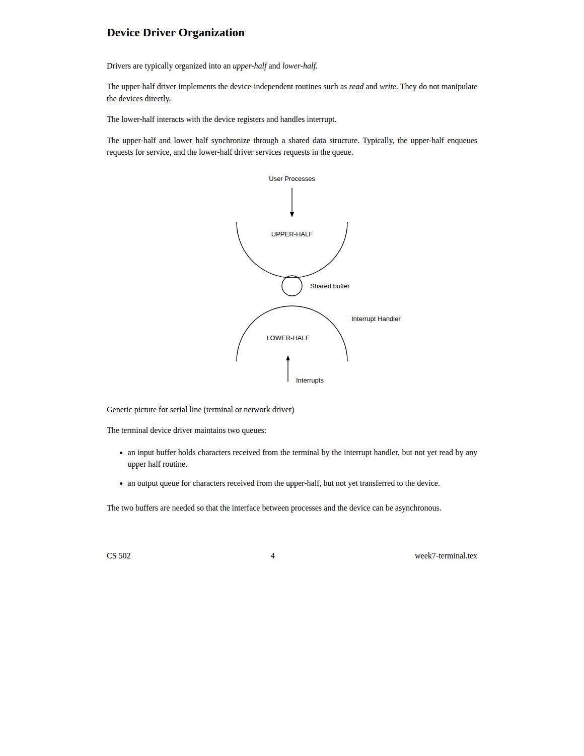Device Driver Organization
Drivers are typically organized into an upper-half and lower-half.
The upper-half driver implements the device-independent routines such as read and write. They do not manipulate the devices directly.
The lower-half interacts with the device registers and handles interrupt.
The upper-half and lower half synchronize through a shared data structure. Typically, the upper-half enqueues requests for service, and the lower-half driver services requests in the queue.
User Processes UPPER-HALF Shared buffer LOWER-HALF Interrupt Handler Interrupts
Generic picture for serial line (terminal or network driver)
The terminal device driver maintains two queues:
an input buffer holds characters received from the terminal by the interrupt handler, but not yet read by any upper half routine.
an output queue for characters received from the upper-half, but not yet transferred to the device.
The two buffers are needed so that the interface between processes and the device can be asynchronous.
CS 502 4 week7-terminal.tex